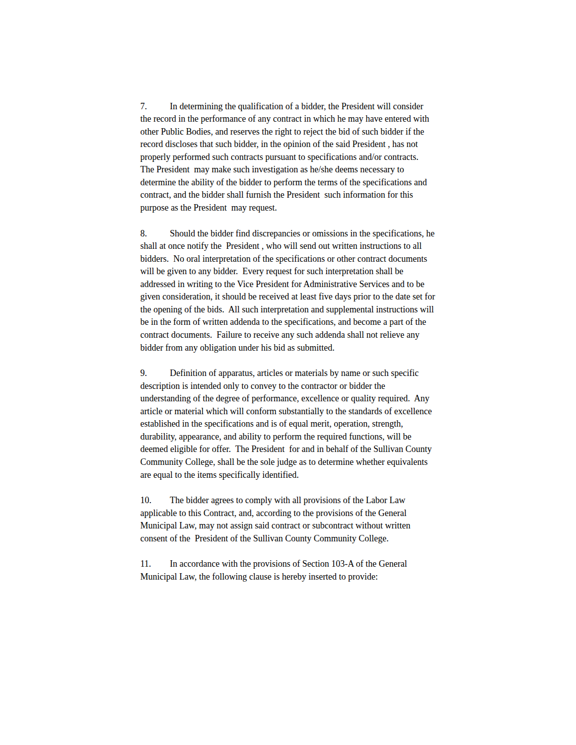7. In determining the qualification of a bidder, the President will consider the record in the performance of any contract in which he may have entered with other Public Bodies, and reserves the right to reject the bid of such bidder if the record discloses that such bidder, in the opinion of the said President , has not properly performed such contracts pursuant to specifications and/or contracts. The President may make such investigation as he/she deems necessary to determine the ability of the bidder to perform the terms of the specifications and contract, and the bidder shall furnish the President such information for this purpose as the President may request.
8. Should the bidder find discrepancies or omissions in the specifications, he shall at once notify the President , who will send out written instructions to all bidders. No oral interpretation of the specifications or other contract documents will be given to any bidder. Every request for such interpretation shall be addressed in writing to the Vice President for Administrative Services and to be given consideration, it should be received at least five days prior to the date set for the opening of the bids. All such interpretation and supplemental instructions will be in the form of written addenda to the specifications, and become a part of the contract documents. Failure to receive any such addenda shall not relieve any bidder from any obligation under his bid as submitted.
9. Definition of apparatus, articles or materials by name or such specific description is intended only to convey to the contractor or bidder the understanding of the degree of performance, excellence or quality required. Any article or material which will conform substantially to the standards of excellence established in the specifications and is of equal merit, operation, strength, durability, appearance, and ability to perform the required functions, will be deemed eligible for offer. The President for and in behalf of the Sullivan County Community College, shall be the sole judge as to determine whether equivalents are equal to the items specifically identified.
10. The bidder agrees to comply with all provisions of the Labor Law applicable to this Contract, and, according to the provisions of the General Municipal Law, may not assign said contract or subcontract without written consent of the President of the Sullivan County Community College.
11. In accordance with the provisions of Section 103-A of the General Municipal Law, the following clause is hereby inserted to provide: